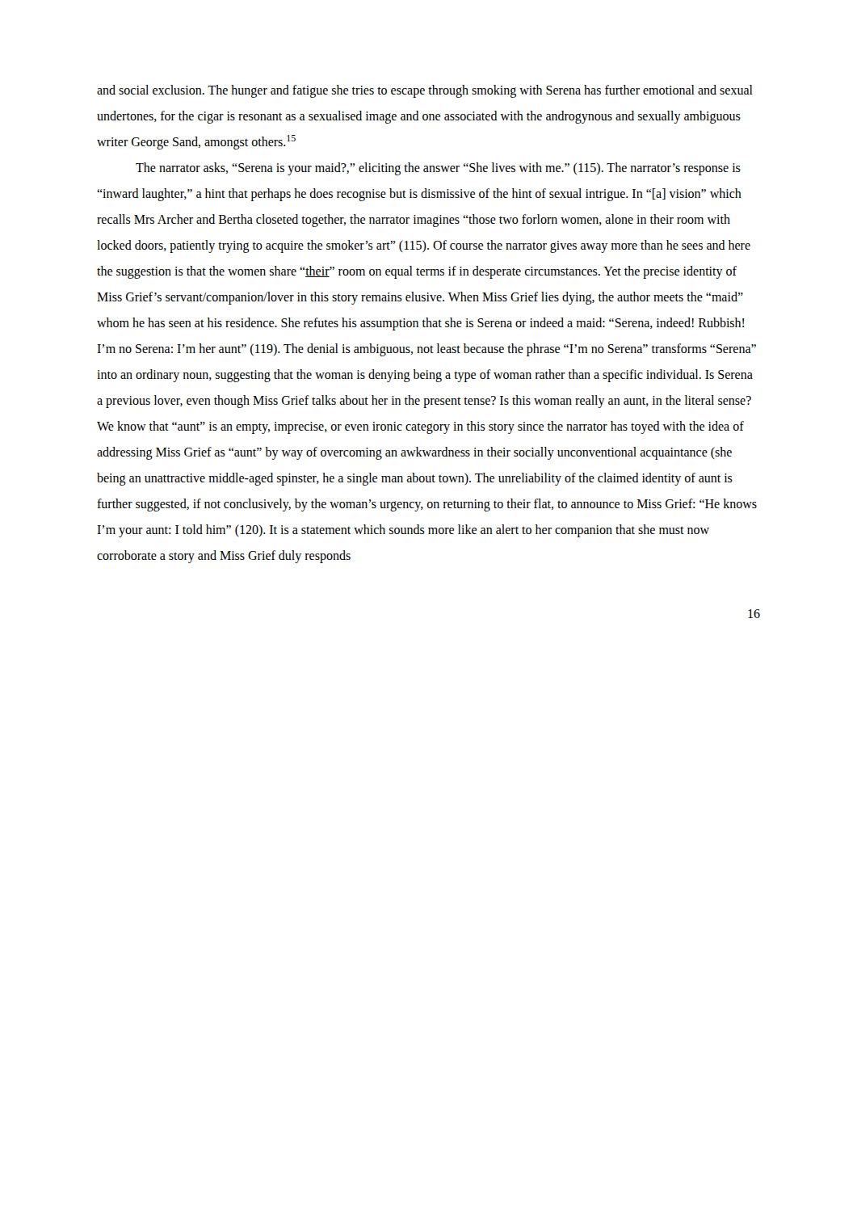and social exclusion. The hunger and fatigue she tries to escape through smoking with Serena has further emotional and sexual undertones, for the cigar is resonant as a sexualised image and one associated with the androgynous and sexually ambiguous writer George Sand, amongst others.15
The narrator asks, “Serena is your maid?,” eliciting the answer “She lives with me.” (115). The narrator’s response is “inward laughter,” a hint that perhaps he does recognise but is dismissive of the hint of sexual intrigue. In “[a] vision” which recalls Mrs Archer and Bertha closeted together, the narrator imagines “those two forlorn women, alone in their room with locked doors, patiently trying to acquire the smoker’s art” (115). Of course the narrator gives away more than he sees and here the suggestion is that the women share “their” room on equal terms if in desperate circumstances. Yet the precise identity of Miss Grief’s servant/companion/lover in this story remains elusive. When Miss Grief lies dying, the author meets the “maid” whom he has seen at his residence. She refutes his assumption that she is Serena or indeed a maid: “Serena, indeed! Rubbish! I’m no Serena: I’m her aunt” (119). The denial is ambiguous, not least because the phrase “I’m no Serena” transforms “Serena” into an ordinary noun, suggesting that the woman is denying being a type of woman rather than a specific individual. Is Serena a previous lover, even though Miss Grief talks about her in the present tense? Is this woman really an aunt, in the literal sense? We know that “aunt” is an empty, imprecise, or even ironic category in this story since the narrator has toyed with the idea of addressing Miss Grief as “aunt” by way of overcoming an awkwardness in their socially unconventional acquaintance (she being an unattractive middle-aged spinster, he a single man about town). The unreliability of the claimed identity of aunt is further suggested, if not conclusively, by the woman’s urgency, on returning to their flat, to announce to Miss Grief: “He knows I’m your aunt: I told him” (120). It is a statement which sounds more like an alert to her companion that she must now corroborate a story and Miss Grief duly responds
16